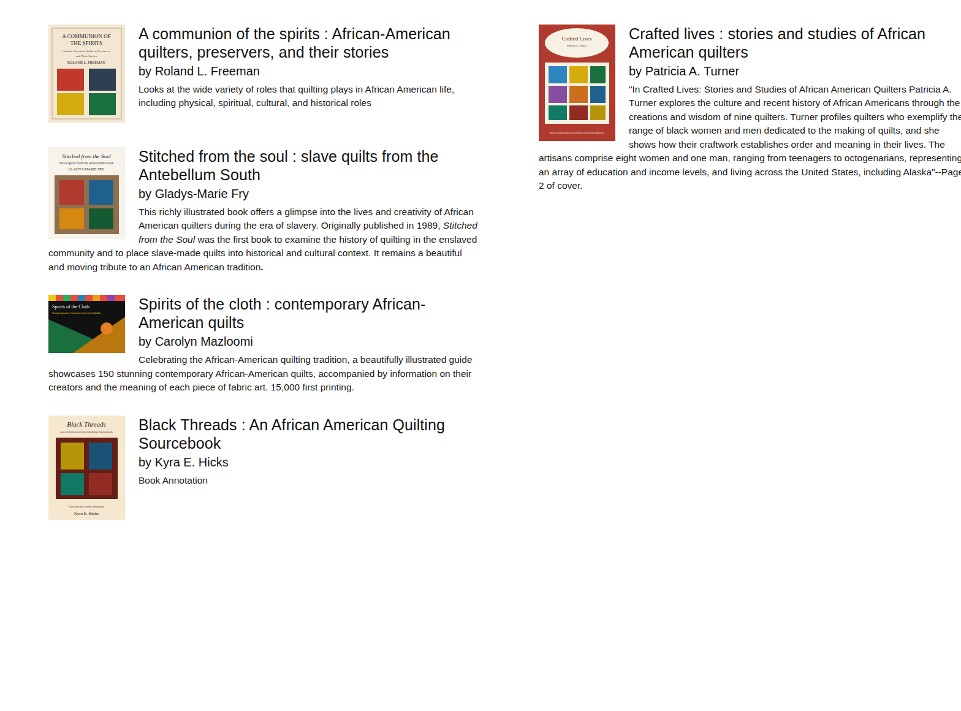A communion of the spirits : African-American quilters, preservers, and their stories
by Roland L. Freeman
Looks at the wide variety of roles that quilting plays in African American life, including physical, spiritual, cultural, and historical roles
Stitched from the soul : slave quilts from the Antebellum South
by Gladys-Marie Fry
This richly illustrated book offers a glimpse into the lives and creativity of African American quilters during the era of slavery. Originally published in 1989, Stitched from the Soul was the first book to examine the history of quilting in the enslaved community and to place slave-made quilts into historical and cultural context. It remains a beautiful and moving tribute to an African American tradition.
Spirits of the cloth : contemporary African-American quilts
by Carolyn Mazloomi
Celebrating the African-American quilting tradition, a beautifully illustrated guide showcases 150 stunning contemporary African-American quilts, accompanied by information on their creators and the meaning of each piece of fabric art. 15,000 first printing.
Black Threads : An African American Quilting Sourcebook
by Kyra E. Hicks
Book Annotation
Crafted lives : stories and studies of African American quilters
by Patricia A. Turner
"In Crafted Lives: Stories and Studies of African American Quilters Patricia A. Turner explores the culture and recent history of African Americans through the creations and wisdom of nine quilters. Turner profiles quilters who exemplify the range of black women and men dedicated to the making of quilts, and she shows how their craftwork establishes order and meaning in their lives. The artisans comprise eight women and one man, ranging from teenagers to octogenarians, representing an array of education and income levels, and living across the United States, including Alaska"--Page 2 of cover.